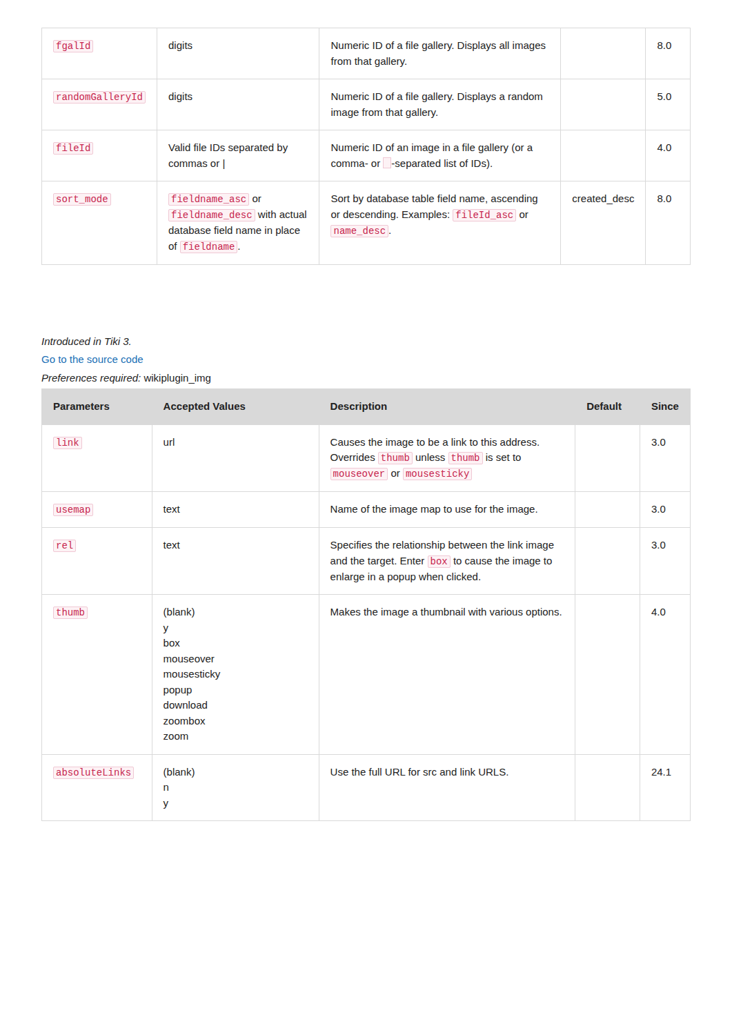| fgalId | digits | Numeric ID of a file gallery. Displays all images from that gallery. | | 8.0 |
| randomGalleryId | digits | Numeric ID of a file gallery. Displays a random image from that gallery. | | 5.0 |
| fileId | Valid file IDs separated by commas or / | Numeric ID of an image in a file gallery (or a comma- or -separated list of IDs). | | 4.0 |
| sort_mode | fieldname_asc or fieldname_desc with actual database field name in place of fieldname . | Sort by database table field name, ascending or descending. Examples: fileId_asc or name_desc . | created_desc | 8.0 |
Introduced in Tiki 3.
Go to the source code
Preferences required: wikiplugin_img
| Parameters | Accepted Values | Description | Default | Since |
| --- | --- | --- | --- | --- |
| link | url | Causes the image to be a link to this address. Overrides thumb unless thumb is set to mouseover or mousesticky | | 3.0 |
| usemap | text | Name of the image map to use for the image. | | 3.0 |
| rel | text | Specifies the relationship between the link image and the target. Enter box to cause the image to enlarge in a popup when clicked. | | 3.0 |
| thumb | (blank) y box mouseover mousesticky popup download zoombox zoom | Makes the image a thumbnail with various options. | | 4.0 |
| absoluteLinks | (blank) n y | Use the full URL for src and link URLS. | | 24.1 |